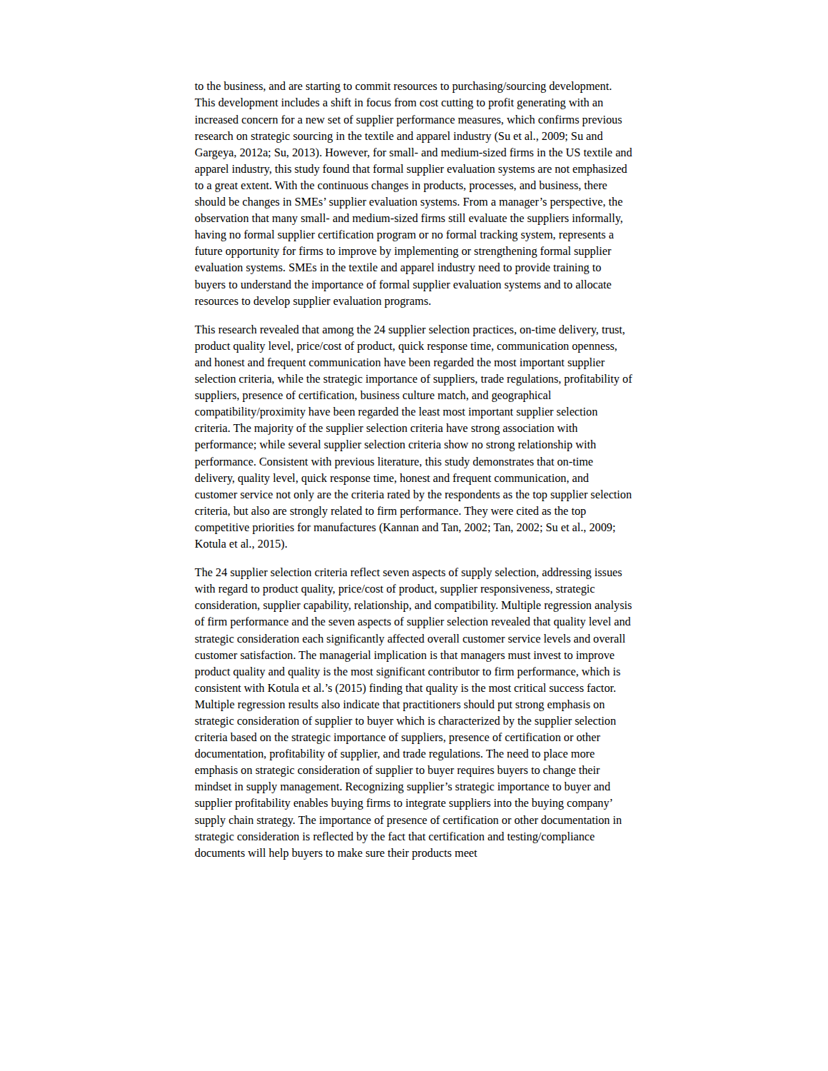to the business, and are starting to commit resources to purchasing/sourcing development. This development includes a shift in focus from cost cutting to profit generating with an increased concern for a new set of supplier performance measures, which confirms previous research on strategic sourcing in the textile and apparel industry (Su et al., 2009; Su and Gargeya, 2012a; Su, 2013). However, for small- and medium-sized firms in the US textile and apparel industry, this study found that formal supplier evaluation systems are not emphasized to a great extent. With the continuous changes in products, processes, and business, there should be changes in SMEs’ supplier evaluation systems. From a manager’s perspective, the observation that many small- and medium-sized firms still evaluate the suppliers informally, having no formal supplier certification program or no formal tracking system, represents a future opportunity for firms to improve by implementing or strengthening formal supplier evaluation systems. SMEs in the textile and apparel industry need to provide training to buyers to understand the importance of formal supplier evaluation systems and to allocate resources to develop supplier evaluation programs.
This research revealed that among the 24 supplier selection practices, on-time delivery, trust, product quality level, price/cost of product, quick response time, communication openness, and honest and frequent communication have been regarded the most important supplier selection criteria, while the strategic importance of suppliers, trade regulations, profitability of suppliers, presence of certification, business culture match, and geographical compatibility/proximity have been regarded the least most important supplier selection criteria. The majority of the supplier selection criteria have strong association with performance; while several supplier selection criteria show no strong relationship with performance. Consistent with previous literature, this study demonstrates that on-time delivery, quality level, quick response time, honest and frequent communication, and customer service not only are the criteria rated by the respondents as the top supplier selection criteria, but also are strongly related to firm performance. They were cited as the top competitive priorities for manufactures (Kannan and Tan, 2002; Tan, 2002; Su et al., 2009; Kotula et al., 2015).
The 24 supplier selection criteria reflect seven aspects of supply selection, addressing issues with regard to product quality, price/cost of product, supplier responsiveness, strategic consideration, supplier capability, relationship, and compatibility. Multiple regression analysis of firm performance and the seven aspects of supplier selection revealed that quality level and strategic consideration each significantly affected overall customer service levels and overall customer satisfaction. The managerial implication is that managers must invest to improve product quality and quality is the most significant contributor to firm performance, which is consistent with Kotula et al.’s (2015) finding that quality is the most critical success factor. Multiple regression results also indicate that practitioners should put strong emphasis on strategic consideration of supplier to buyer which is characterized by the supplier selection criteria based on the strategic importance of suppliers, presence of certification or other documentation, profitability of supplier, and trade regulations. The need to place more emphasis on strategic consideration of supplier to buyer requires buyers to change their mindset in supply management. Recognizing supplier’s strategic importance to buyer and supplier profitability enables buying firms to integrate suppliers into the buying company’ supply chain strategy. The importance of presence of certification or other documentation in strategic consideration is reflected by the fact that certification and testing/compliance documents will help buyers to make sure their products meet